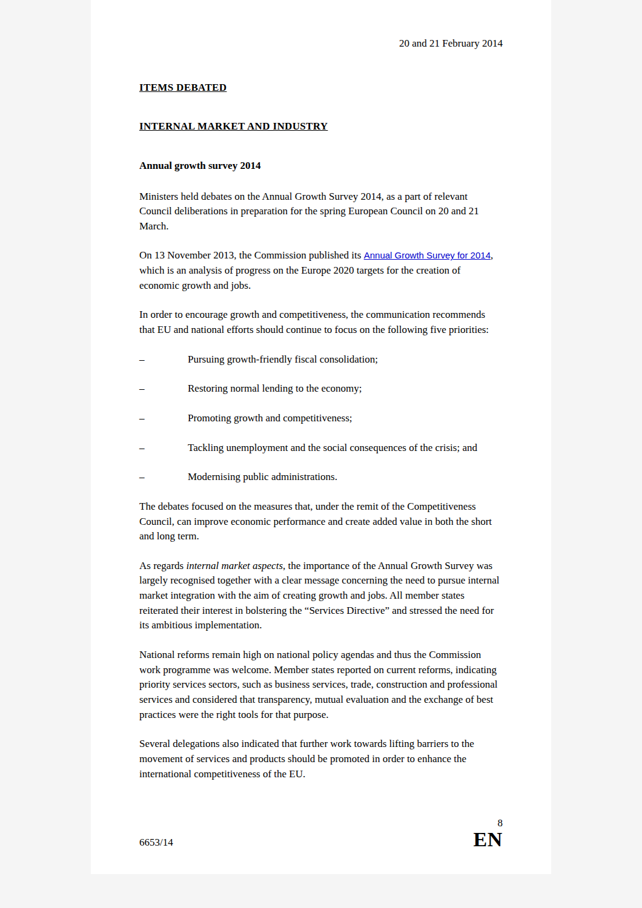20 and 21 February 2014
ITEMS DEBATED
INTERNAL MARKET AND INDUSTRY
Annual growth survey 2014
Ministers held debates on the Annual Growth Survey 2014, as a part of relevant Council deliberations in preparation for the spring European Council on 20 and 21 March.
On 13 November 2013, the Commission published its Annual Growth Survey for 2014, which is an analysis of progress on the Europe 2020 targets for the creation of economic growth and jobs.
In order to encourage growth and competitiveness, the communication recommends that EU and national efforts should continue to focus on the following five priorities:
Pursuing growth-friendly fiscal consolidation;
Restoring normal lending to the economy;
Promoting growth and competitiveness;
Tackling unemployment and the social consequences of the crisis; and
Modernising public administrations.
The debates focused on the measures that, under the remit of the Competitiveness Council, can improve economic performance and create added value in both the short and long term.
As regards internal market aspects, the importance of the Annual Growth Survey was largely recognised together with a clear message concerning the need to pursue internal market integration with the aim of creating growth and jobs. All member states reiterated their interest in bolstering the “Services Directive” and stressed the need for its ambitious implementation.
National reforms remain high on national policy agendas and thus the Commission work programme was welcome. Member states reported on current reforms, indicating priority services sectors, such as business services, trade, construction and professional services and considered that transparency, mutual evaluation and the exchange of best practices were the right tools for that purpose.
Several delegations also indicated that further work towards lifting barriers to the movement of services and products should be promoted in order to enhance the international competitiveness of the EU.
6653/14 8 EN